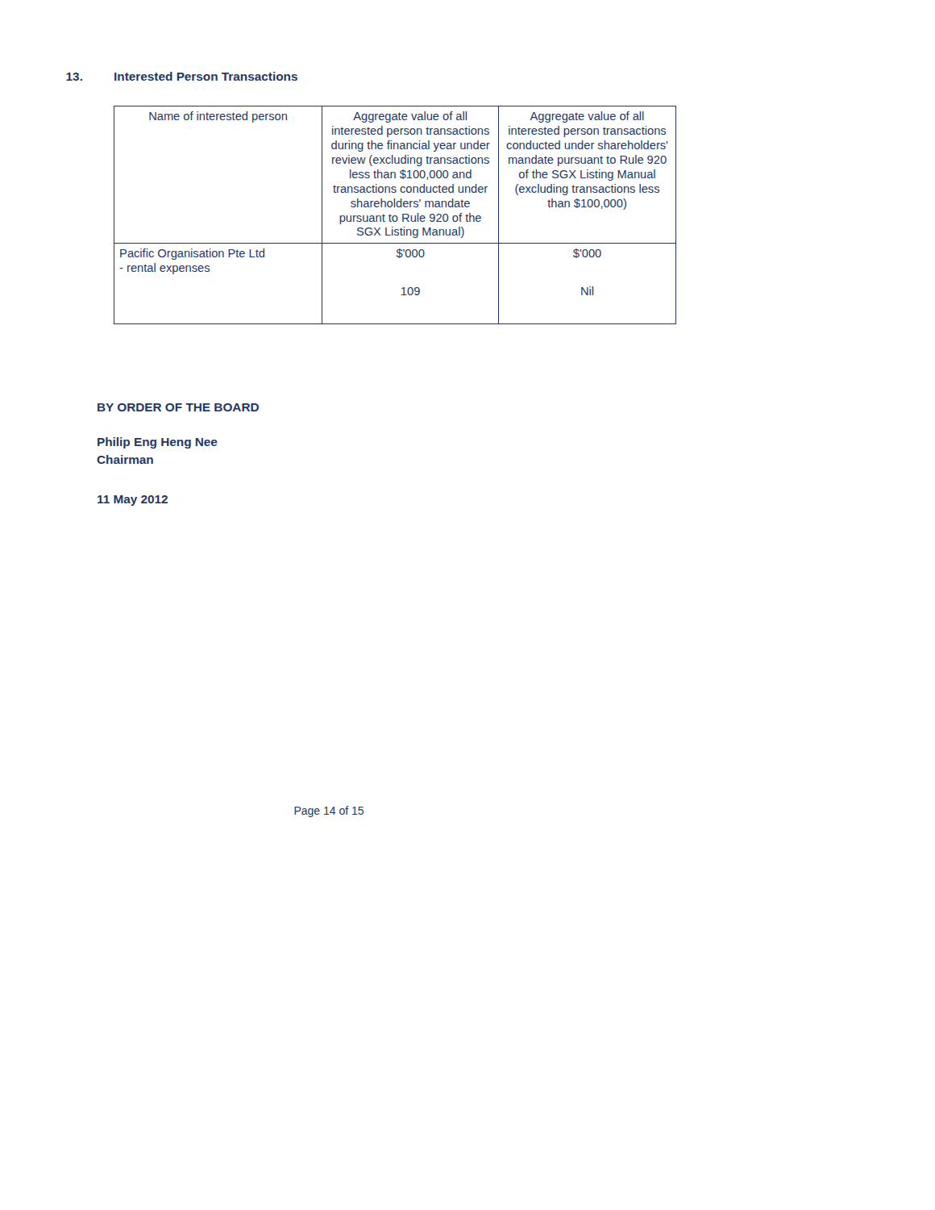13. Interested Person Transactions
| Name of interested person | Aggregate value of all interested person transactions during the financial year under review (excluding transactions less than $100,000 and transactions conducted under shareholders' mandate pursuant to Rule 920 of the SGX Listing Manual) | Aggregate value of all interested person transactions conducted under shareholders' mandate pursuant to Rule 920 of the SGX Listing Manual (excluding transactions less than $100,000) |
| Pacific Organisation Pte Ltd - rental expenses | $'000 109 | $'000 Nil |
BY ORDER OF THE BOARD
Philip Eng Heng Nee
Chairman
11 May 2012
Page 14 of 15